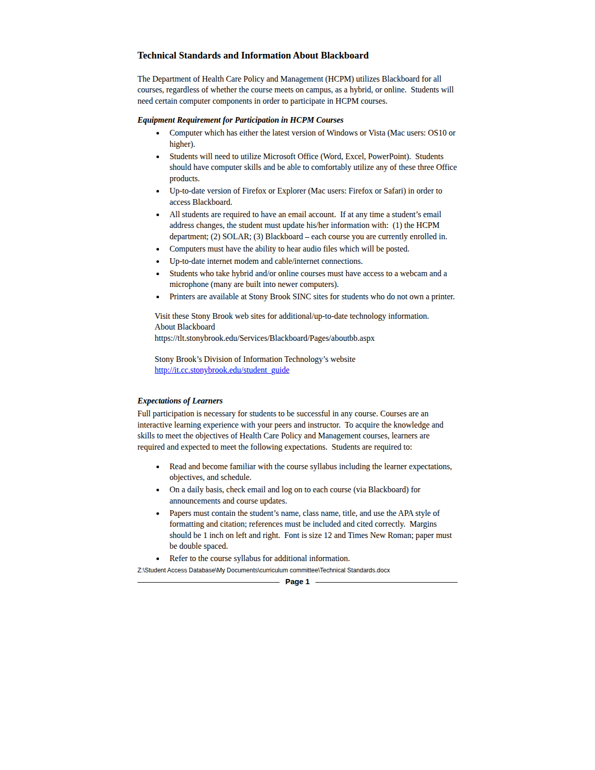Technical Standards and Information About Blackboard
The Department of Health Care Policy and Management (HCPM) utilizes Blackboard for all courses, regardless of whether the course meets on campus, as a hybrid, or online. Students will need certain computer components in order to participate in HCPM courses.
Equipment Requirement for Participation in HCPM Courses
Computer which has either the latest version of Windows or Vista (Mac users: OS10 or higher).
Students will need to utilize Microsoft Office (Word, Excel, PowerPoint). Students should have computer skills and be able to comfortably utilize any of these three Office products.
Up-to-date version of Firefox or Explorer (Mac users: Firefox or Safari) in order to access Blackboard.
All students are required to have an email account. If at any time a student’s email address changes, the student must update his/her information with: (1) the HCPM department; (2) SOLAR; (3) Blackboard – each course you are currently enrolled in.
Computers must have the ability to hear audio files which will be posted.
Up-to-date internet modem and cable/internet connections.
Students who take hybrid and/or online courses must have access to a webcam and a microphone (many are built into newer computers).
Printers are available at Stony Brook SINC sites for students who do not own a printer.
Visit these Stony Brook web sites for additional/up-to-date technology information.
About Blackboard
https://tlt.stonybrook.edu/Services/Blackboard/Pages/aboutbb.aspx
Stony Brook’s Division of Information Technology’s website
http://it.cc.stonybrook.edu/student_guide
Expectations of Learners
Full participation is necessary for students to be successful in any course. Courses are an interactive learning experience with your peers and instructor. To acquire the knowledge and skills to meet the objectives of Health Care Policy and Management courses, learners are required and expected to meet the following expectations. Students are required to:
Read and become familiar with the course syllabus including the learner expectations, objectives, and schedule.
On a daily basis, check email and log on to each course (via Blackboard) for announcements and course updates.
Papers must contain the student’s name, class name, title, and use the APA style of formatting and citation; references must be included and cited correctly. Margins should be 1 inch on left and right. Font is size 12 and Times New Roman; paper must be double spaced.
Refer to the course syllabus for additional information.
Z:\Student Access Database\My Documents\curriculum committee\Technical Standards.docx
Page 1